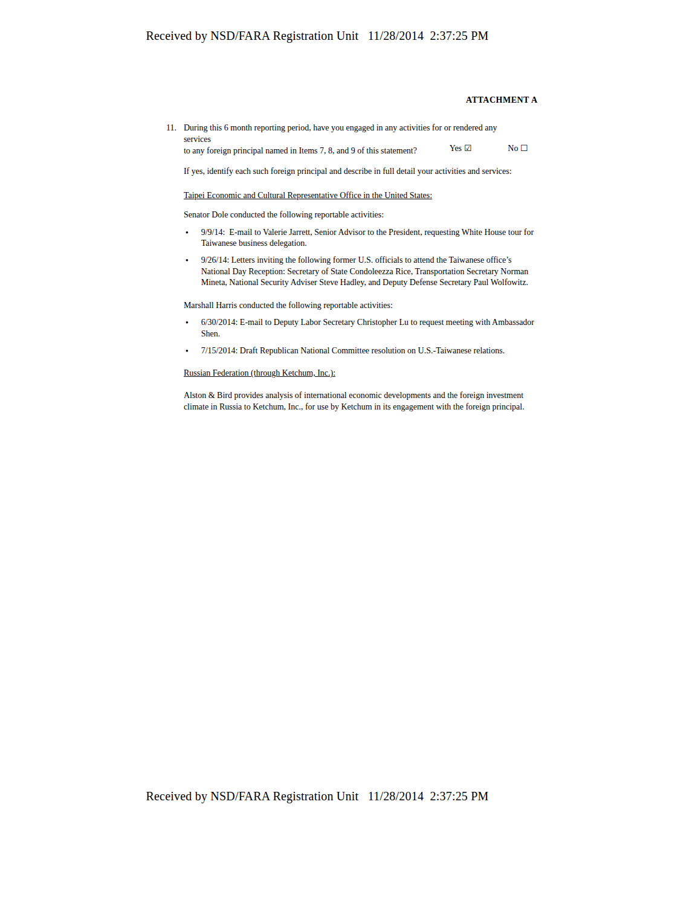Received by NSD/FARA Registration Unit 11/28/2014 2:37:25 PM
ATTACHMENT A
11.
During this 6 month reporting period, have you engaged in any activities for or rendered any services
to any foreign principal named in Items 7, 8, and 9 of this statement?
Yes ☑ No ☐
If yes, identify each such foreign principal and describe in full detail your activities and services:
Taipei Economic and Cultural Representative Office in the United States:
Senator Dole conducted the following reportable activities:
9/9/14: E-mail to Valerie Jarrett, Senior Advisor to the President, requesting White House tour for Taiwanese business delegation.
9/26/14: Letters inviting the following former U.S. officials to attend the Taiwanese office’s National Day Reception: Secretary of State Condoleezza Rice, Transportation Secretary Norman Mineta, National Security Adviser Steve Hadley, and Deputy Defense Secretary Paul Wolfowitz.
Marshall Harris conducted the following reportable activities:
6/30/2014: E-mail to Deputy Labor Secretary Christopher Lu to request meeting with Ambassador Shen.
7/15/2014: Draft Republican National Committee resolution on U.S.-Taiwanese relations.
Russian Federation (through Ketchum, Inc.):
Alston & Bird provides analysis of international economic developments and the foreign investment climate in Russia to Ketchum, Inc., for use by Ketchum in its engagement with the foreign principal.
Received by NSD/FARA Registration Unit 11/28/2014 2:37:25 PM